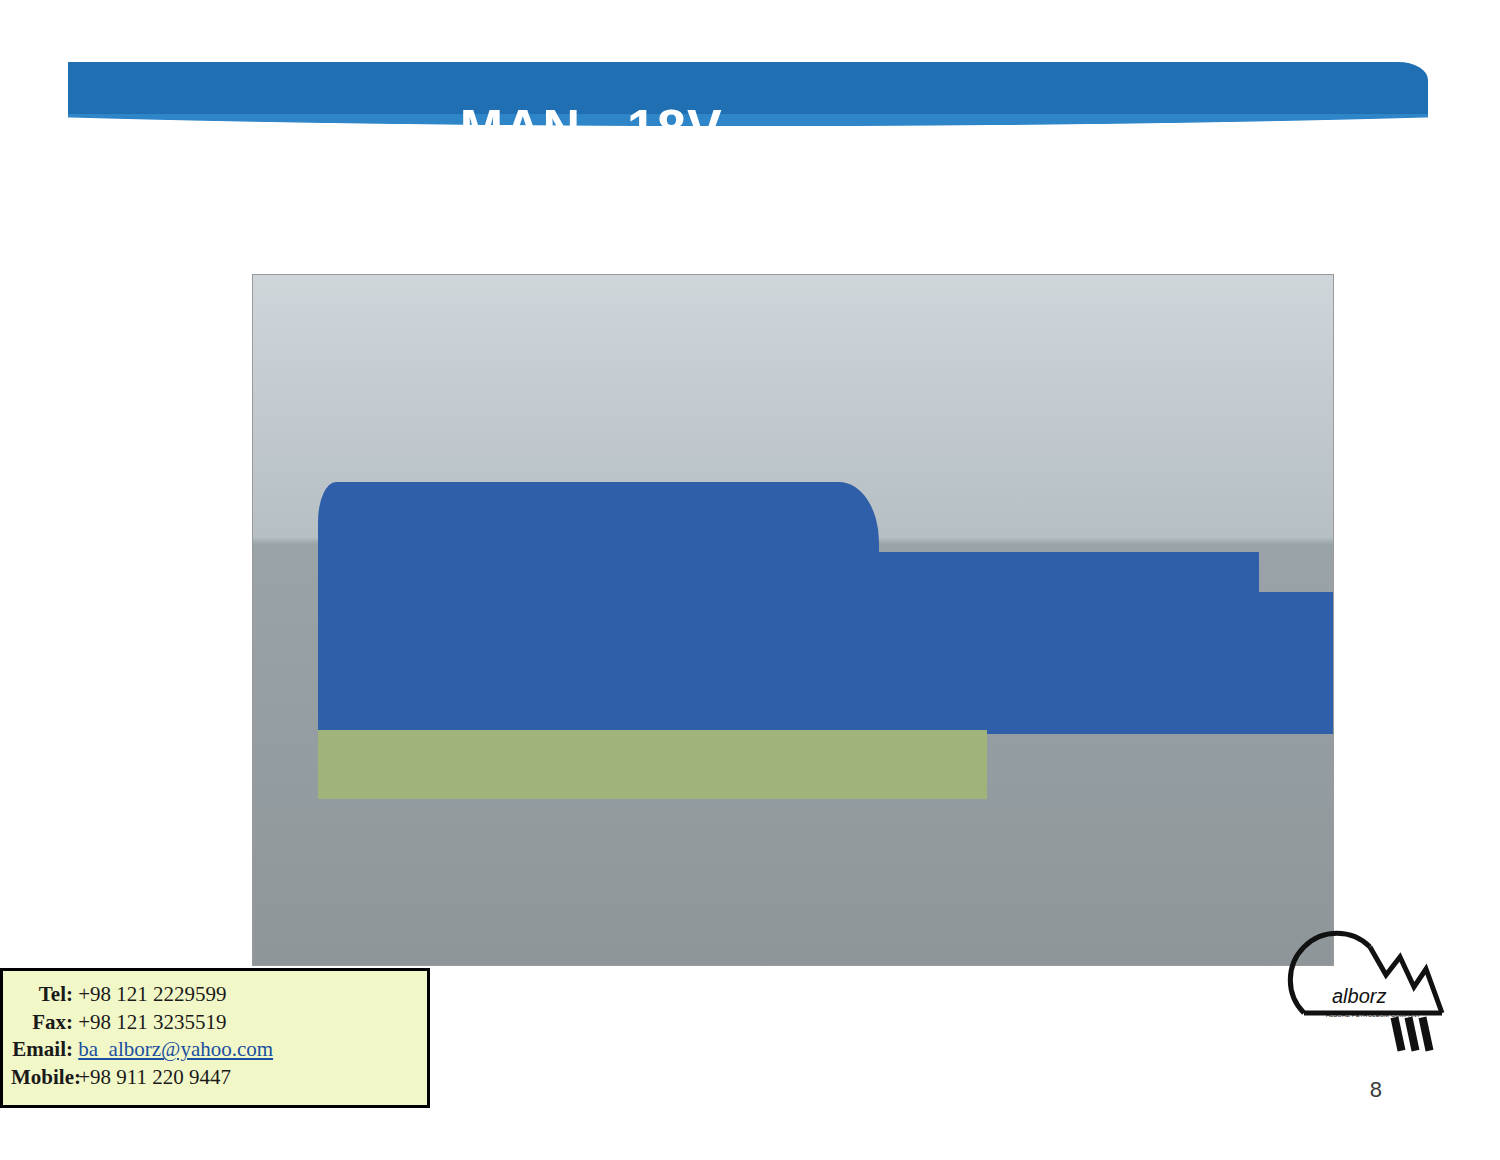MAN 18V 32/40 PGI
Tel: +98 121 2229599
Fax: +98 121 3235519
Email: ba_alborz@yahoo.com
Mobile: +98 911 220 9447
alborz ALBORZ PETROLEUM COMPANY
8